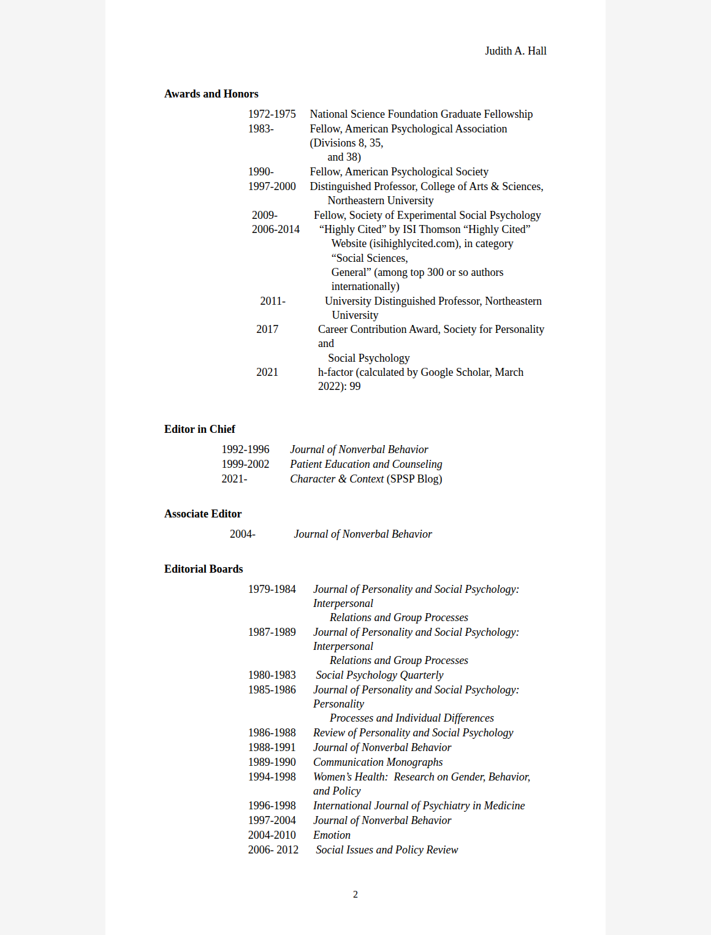Judith A. Hall
Awards and Honors
1972-1975 National Science Foundation Graduate Fellowship
1983- Fellow, American Psychological Association (Divisions 8, 35, and 38)
1990- Fellow, American Psychological Society
1997-2000 Distinguished Professor, College of Arts & Sciences, Northeastern University
2009- Fellow, Society of Experimental Social Psychology
2006-2014 “Highly Cited” by ISI Thomson “Highly Cited” Website (isihighlycited.com), in category “Social Sciences, General” (among top 300 or so authors internationally)
2011- University Distinguished Professor, Northeastern University
2017 Career Contribution Award, Society for Personality and Social Psychology
2021 h-factor (calculated by Google Scholar, March 2022): 99
Editor in Chief
1992-1996 Journal of Nonverbal Behavior
1999-2002 Patient Education and Counseling
2021- Character & Context (SPSP Blog)
Associate Editor
2004- Journal of Nonverbal Behavior
Editorial Boards
1979-1984 Journal of Personality and Social Psychology: Interpersonal Relations and Group Processes
1987-1989 Journal of Personality and Social Psychology: Interpersonal Relations and Group Processes
1980-1983 Social Psychology Quarterly
1985-1986 Journal of Personality and Social Psychology: Personality Processes and Individual Differences
1986-1988 Review of Personality and Social Psychology
1988-1991 Journal of Nonverbal Behavior
1989-1990 Communication Monographs
1994-1998 Women’s Health: Research on Gender, Behavior, and Policy
1996-1998 International Journal of Psychiatry in Medicine
1997-2004 Journal of Nonverbal Behavior
2004-2010 Emotion
2006- 2012 Social Issues and Policy Review
2